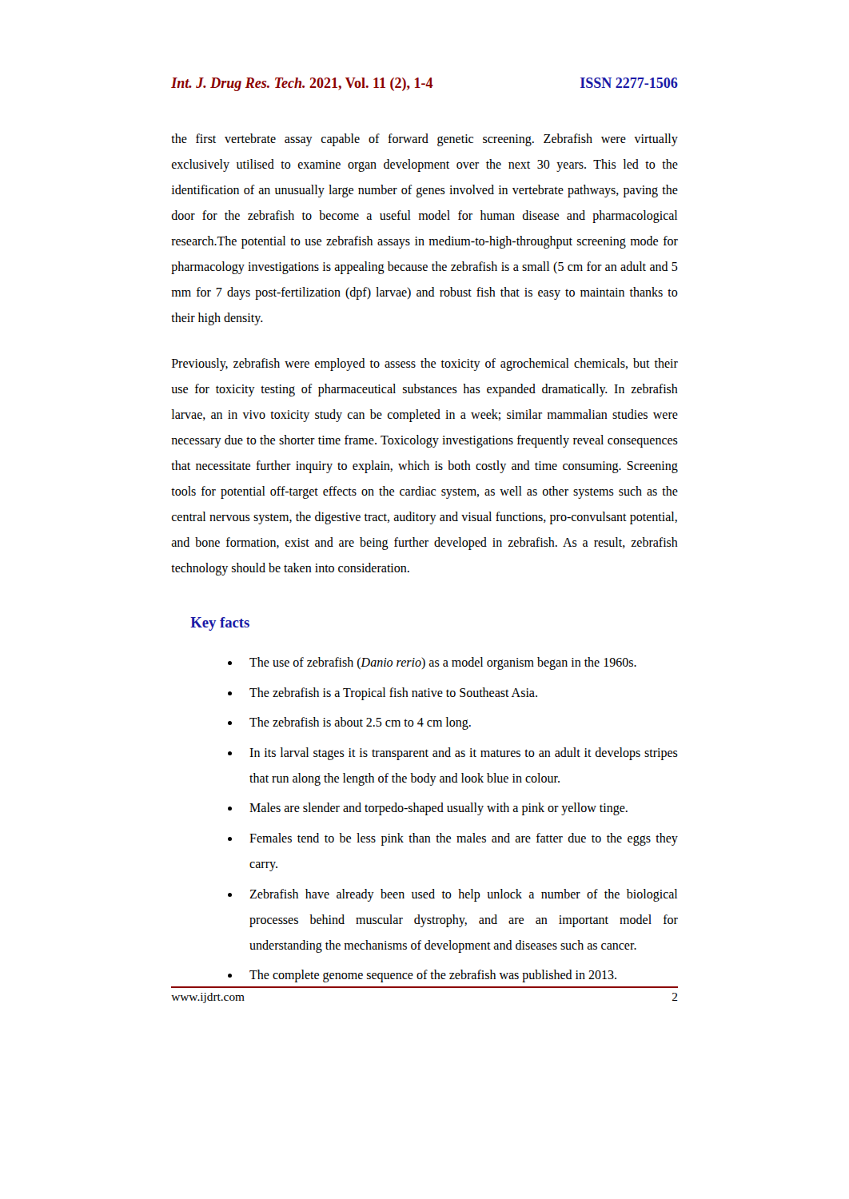Int. J. Drug Res. Tech. 2021, Vol. 11 (2), 1-4
ISSN 2277-1506
the first vertebrate assay capable of forward genetic screening. Zebrafish were virtually exclusively utilised to examine organ development over the next 30 years. This led to the identification of an unusually large number of genes involved in vertebrate pathways, paving the door for the zebrafish to become a useful model for human disease and pharmacological research.The potential to use zebrafish assays in medium-to-high-throughput screening mode for pharmacology investigations is appealing because the zebrafish is a small (5 cm for an adult and 5 mm for 7 days post-fertilization (dpf) larvae) and robust fish that is easy to maintain thanks to their high density.
Previously, zebrafish were employed to assess the toxicity of agrochemical chemicals, but their use for toxicity testing of pharmaceutical substances has expanded dramatically. In zebrafish larvae, an in vivo toxicity study can be completed in a week; similar mammalian studies were necessary due to the shorter time frame. Toxicology investigations frequently reveal consequences that necessitate further inquiry to explain, which is both costly and time consuming. Screening tools for potential off-target effects on the cardiac system, as well as other systems such as the central nervous system, the digestive tract, auditory and visual functions, pro-convulsant potential, and bone formation, exist and are being further developed in zebrafish. As a result, zebrafish technology should be taken into consideration.
Key facts
The use of zebrafish (Danio rerio) as a model organism began in the 1960s.
The zebrafish is a Tropical fish native to Southeast Asia.
The zebrafish is about 2.5 cm to 4 cm long.
In its larval stages it is transparent and as it matures to an adult it develops stripes that run along the length of the body and look blue in colour.
Males are slender and torpedo-shaped usually with a pink or yellow tinge.
Females tend to be less pink than the males and are fatter due to the eggs they carry.
Zebrafish have already been used to help unlock a number of the biological processes behind muscular dystrophy, and are an important model for understanding the mechanisms of development and diseases such as cancer.
The complete genome sequence of the zebrafish was published in 2013.
www.ijdrt.com 2